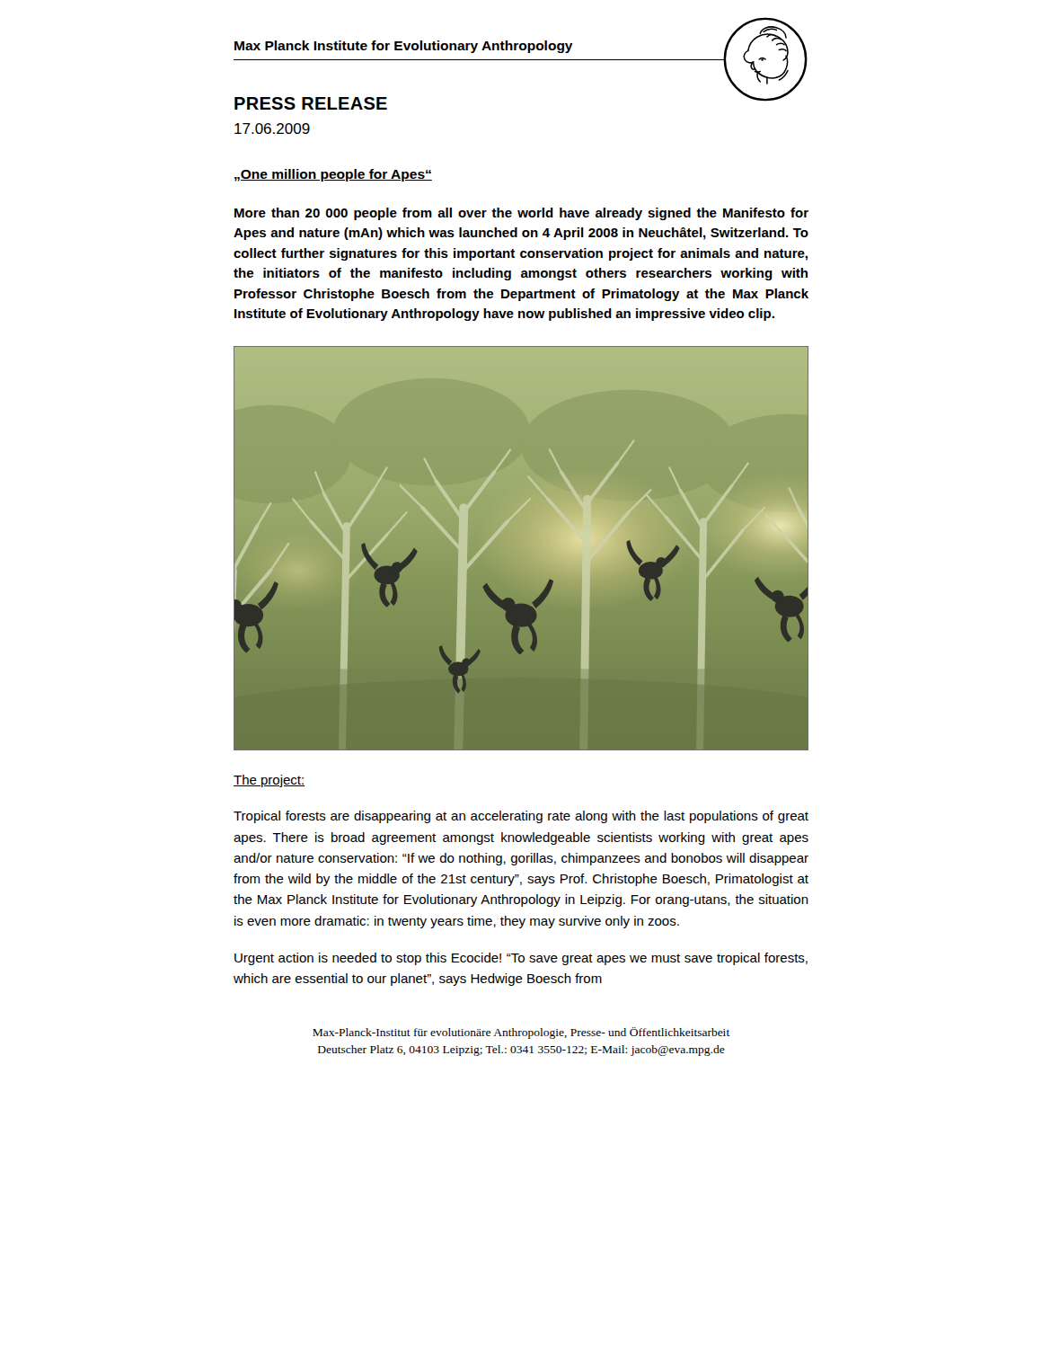Max Planck Institute for Evolutionary Anthropology
PRESS RELEASE
17.06.2009
„One million people for Apes“
More than 20 000 people from all over the world have already signed the Manifesto for Apes and nature (mAn) which was launched on 4 April 2008 in Neuchâtel, Switzerland. To collect further signatures for this important conservation project for animals and nature, the initiators of the manifesto including amongst others researchers working with Professor Christophe Boesch from the Department of Primatology at the Max Planck Institute of Evolutionary Anthropology have now published an impressive video clip.
The project:
Tropical forests are disappearing at an accelerating rate along with the last populations of great apes. There is broad agreement amongst knowledgeable scientists working with great apes and/or nature conservation: “If we do nothing, gorillas, chimpanzees and bonobos will disappear from the wild by the middle of the 21st century”, says Prof. Christophe Boesch, Primatologist at the Max Planck Institute for Evolutionary Anthropology in Leipzig. For orang-utans, the situation is even more dramatic: in twenty years time, they may survive only in zoos.
Urgent action is needed to stop this Ecocide! “To save great apes we must save tropical forests, which are essential to our planet”, says Hedwige Boesch from
Max-Planck-Institut für evolutionäre Anthropologie, Presse- und Öffentlichkeitsarbeit
Deutscher Platz 6, 04103 Leipzig; Tel.: 0341 3550-122; E-Mail: jacob@eva.mpg.de